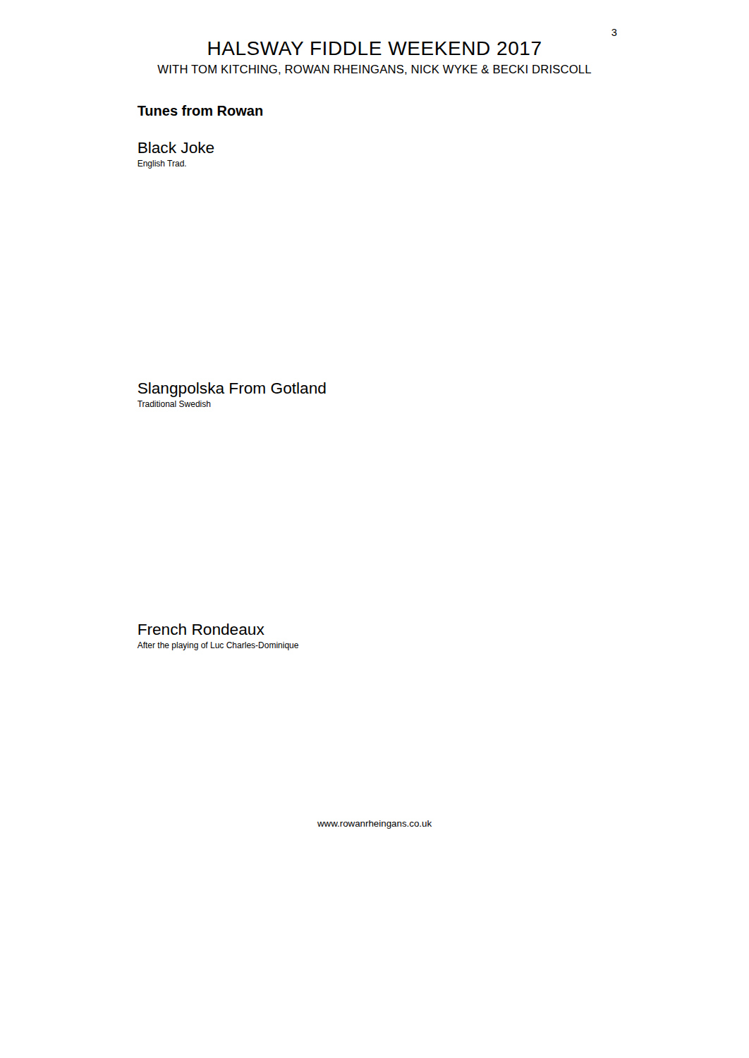3
HALSWAY FIDDLE WEEKEND 2017
WITH TOM KITCHING, ROWAN RHEINGANS, NICK WYKE & BECKI DRISCOLL
Tunes from Rowan
Black Joke
English Trad.
Slangpolska From Gotland
Traditional Swedish
French Rondeaux
After the playing of Luc Charles-Dominique
www.rowanrheingans.co.uk